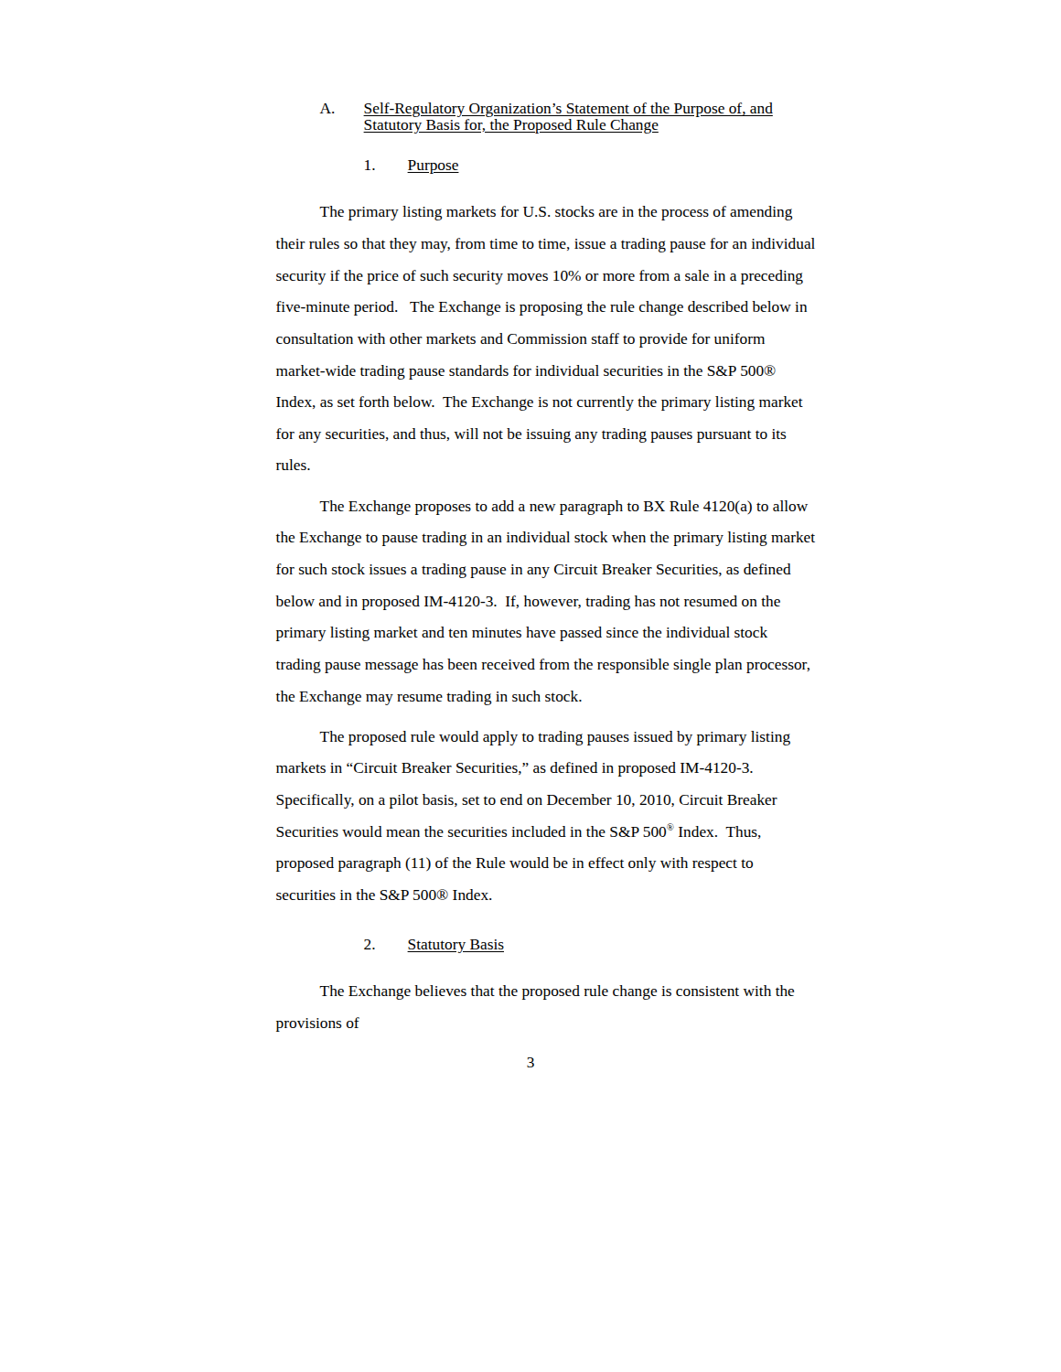A.
Self-Regulatory Organization’s Statement of the Purpose of, and Statutory Basis for, the Proposed Rule Change
1.
Purpose
The primary listing markets for U.S. stocks are in the process of amending their rules so that they may, from time to time, issue a trading pause for an individual security if the price of such security moves 10% or more from a sale in a preceding five-minute period. The Exchange is proposing the rule change described below in consultation with other markets and Commission staff to provide for uniform market-wide trading pause standards for individual securities in the S&P 500® Index, as set forth below. The Exchange is not currently the primary listing market for any securities, and thus, will not be issuing any trading pauses pursuant to its rules.
The Exchange proposes to add a new paragraph to BX Rule 4120(a) to allow the Exchange to pause trading in an individual stock when the primary listing market for such stock issues a trading pause in any Circuit Breaker Securities, as defined below and in proposed IM-4120-3. If, however, trading has not resumed on the primary listing market and ten minutes have passed since the individual stock trading pause message has been received from the responsible single plan processor, the Exchange may resume trading in such stock.
The proposed rule would apply to trading pauses issued by primary listing markets in “Circuit Breaker Securities,” as defined in proposed IM-4120-3. Specifically, on a pilot basis, set to end on December 10, 2010, Circuit Breaker Securities would mean the securities included in the S&P 500® Index. Thus, proposed paragraph (11) of the Rule would be in effect only with respect to securities in the S&P 500® Index.
2.
Statutory Basis
The Exchange believes that the proposed rule change is consistent with the provisions of
3